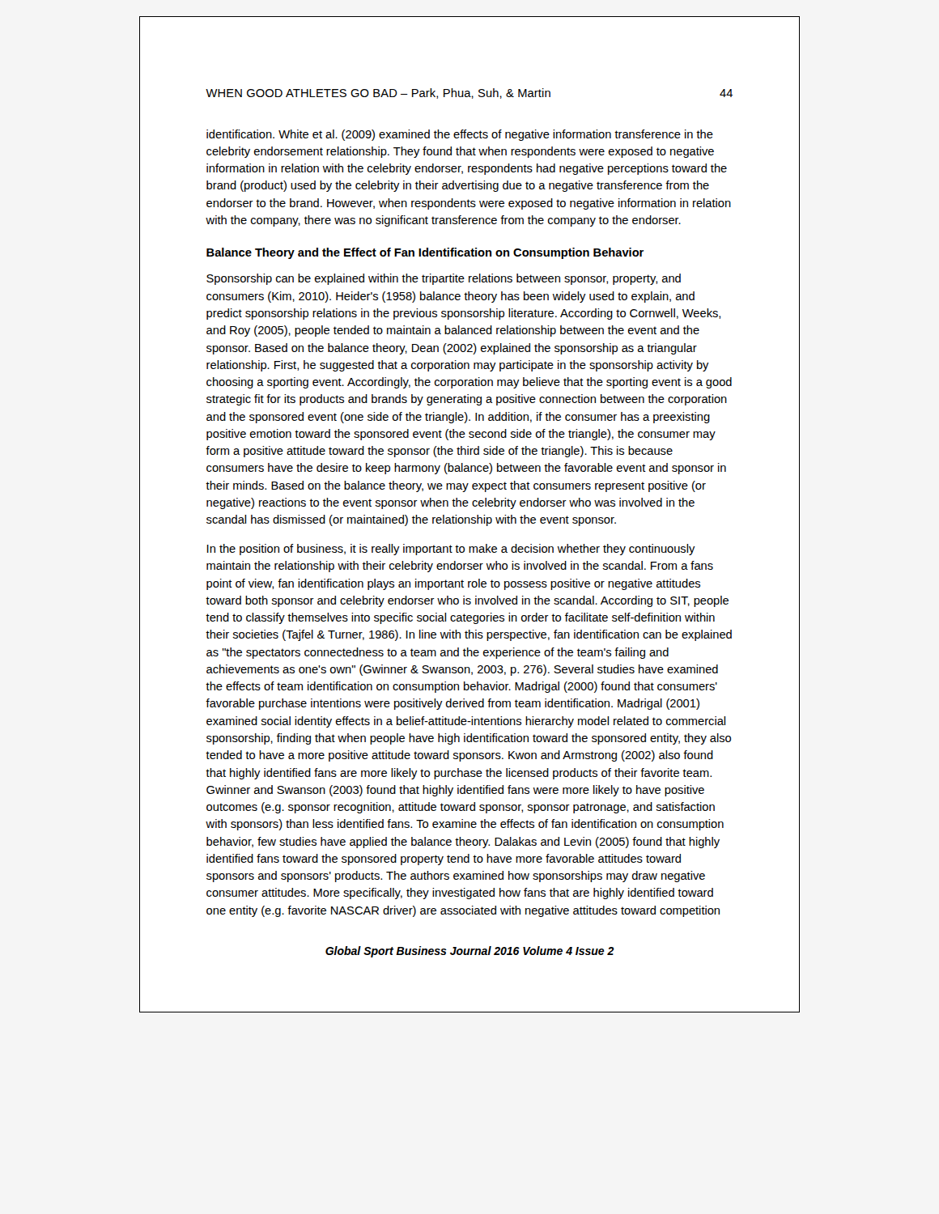WHEN GOOD ATHLETES GO BAD – Park, Phua, Suh, & Martin 44
identification. White et al. (2009) examined the effects of negative information transference in the celebrity endorsement relationship. They found that when respondents were exposed to negative information in relation with the celebrity endorser, respondents had negative perceptions toward the brand (product) used by the celebrity in their advertising due to a negative transference from the endorser to the brand. However, when respondents were exposed to negative information in relation with the company, there was no significant transference from the company to the endorser.
Balance Theory and the Effect of Fan Identification on Consumption Behavior
Sponsorship can be explained within the tripartite relations between sponsor, property, and consumers (Kim, 2010). Heider's (1958) balance theory has been widely used to explain, and predict sponsorship relations in the previous sponsorship literature. According to Cornwell, Weeks, and Roy (2005), people tended to maintain a balanced relationship between the event and the sponsor. Based on the balance theory, Dean (2002) explained the sponsorship as a triangular relationship. First, he suggested that a corporation may participate in the sponsorship activity by choosing a sporting event. Accordingly, the corporation may believe that the sporting event is a good strategic fit for its products and brands by generating a positive connection between the corporation and the sponsored event (one side of the triangle). In addition, if the consumer has a preexisting positive emotion toward the sponsored event (the second side of the triangle), the consumer may form a positive attitude toward the sponsor (the third side of the triangle). This is because consumers have the desire to keep harmony (balance) between the favorable event and sponsor in their minds. Based on the balance theory, we may expect that consumers represent positive (or negative) reactions to the event sponsor when the celebrity endorser who was involved in the scandal has dismissed (or maintained) the relationship with the event sponsor.
In the position of business, it is really important to make a decision whether they continuously maintain the relationship with their celebrity endorser who is involved in the scandal. From a fans point of view, fan identification plays an important role to possess positive or negative attitudes toward both sponsor and celebrity endorser who is involved in the scandal. According to SIT, people tend to classify themselves into specific social categories in order to facilitate self-definition within their societies (Tajfel & Turner, 1986). In line with this perspective, fan identification can be explained as "the spectators connectedness to a team and the experience of the team's failing and achievements as one's own" (Gwinner & Swanson, 2003, p. 276). Several studies have examined the effects of team identification on consumption behavior. Madrigal (2000) found that consumers' favorable purchase intentions were positively derived from team identification. Madrigal (2001) examined social identity effects in a belief-attitude-intentions hierarchy model related to commercial sponsorship, finding that when people have high identification toward the sponsored entity, they also tended to have a more positive attitude toward sponsors. Kwon and Armstrong (2002) also found that highly identified fans are more likely to purchase the licensed products of their favorite team. Gwinner and Swanson (2003) found that highly identified fans were more likely to have positive outcomes (e.g. sponsor recognition, attitude toward sponsor, sponsor patronage, and satisfaction with sponsors) than less identified fans. To examine the effects of fan identification on consumption behavior, few studies have applied the balance theory. Dalakas and Levin (2005) found that highly identified fans toward the sponsored property tend to have more favorable attitudes toward sponsors and sponsors' products. The authors examined how sponsorships may draw negative consumer attitudes. More specifically, they investigated how fans that are highly identified toward one entity (e.g. favorite NASCAR driver) are associated with negative attitudes toward competition
Global Sport Business Journal 2016 Volume 4 Issue 2